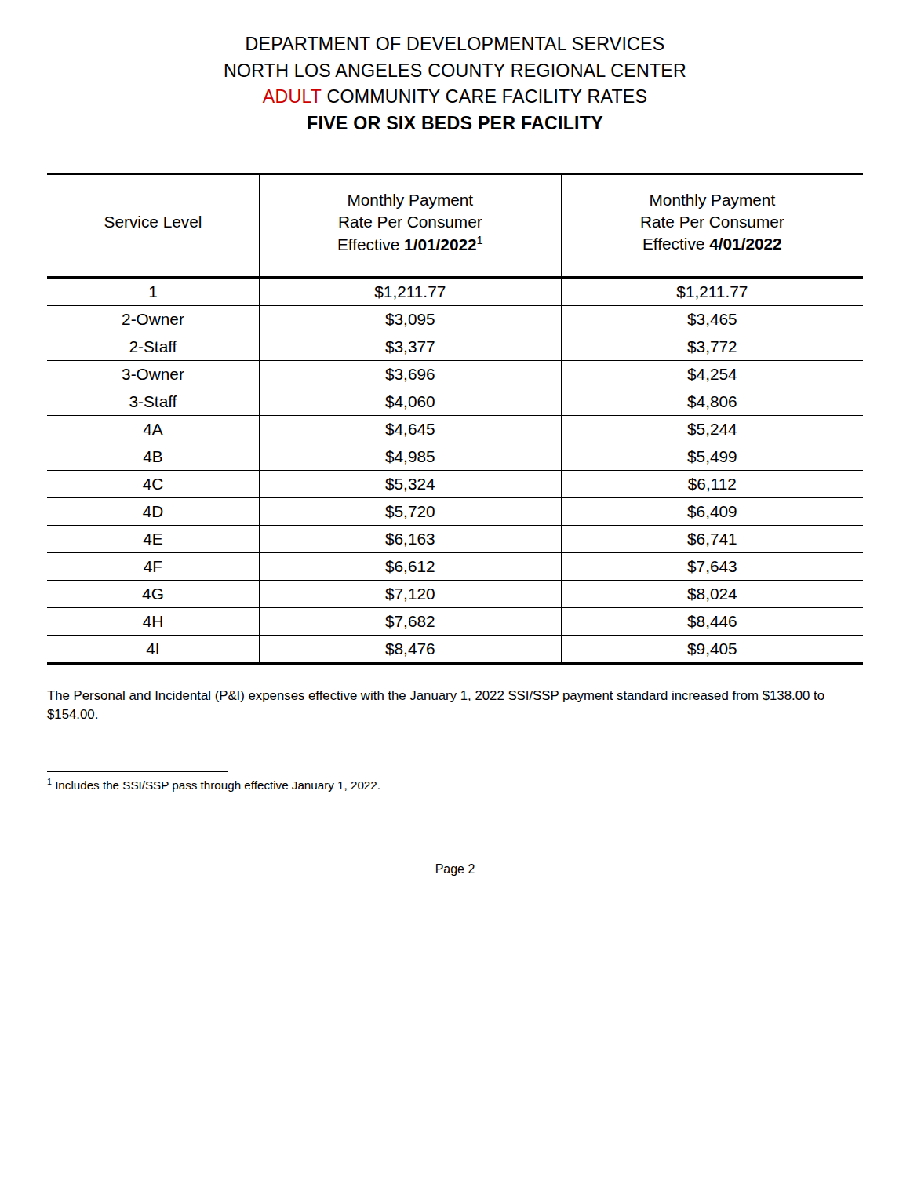DEPARTMENT OF DEVELOPMENTAL SERVICES
NORTH LOS ANGELES COUNTY REGIONAL CENTER
ADULT COMMUNITY CARE FACILITY RATES
FIVE OR SIX BEDS PER FACILITY
| Service Level | Monthly Payment Rate Per Consumer Effective 1/01/2022 1 | Monthly Payment Rate Per Consumer Effective 4/01/2022 |
| --- | --- | --- |
| 1 | $1,211.77 | $1,211.77 |
| 2-Owner | $3,095 | $3,465 |
| 2-Staff | $3,377 | $3,772 |
| 3-Owner | $3,696 | $4,254 |
| 3-Staff | $4,060 | $4,806 |
| 4A | $4,645 | $5,244 |
| 4B | $4,985 | $5,499 |
| 4C | $5,324 | $6,112 |
| 4D | $5,720 | $6,409 |
| 4E | $6,163 | $6,741 |
| 4F | $6,612 | $7,643 |
| 4G | $7,120 | $8,024 |
| 4H | $7,682 | $8,446 |
| 4I | $8,476 | $9,405 |
The Personal and Incidental (P&I) expenses effective with the January 1, 2022 SSI/SSP payment standard increased from $138.00 to $154.00.
1 Includes the SSI/SSP pass through effective January 1, 2022.
Page 2